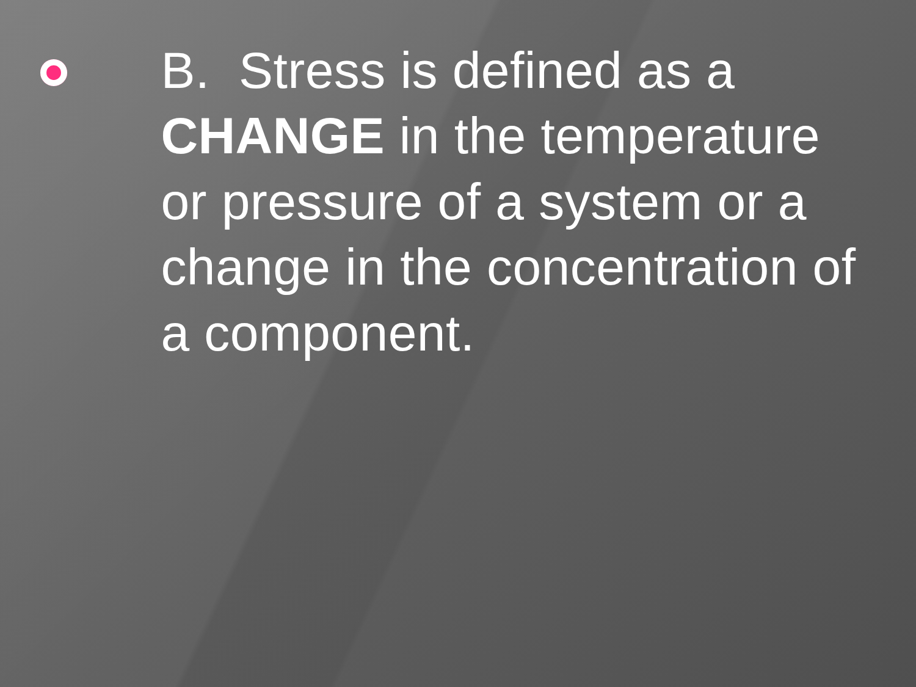B. Stress is defined as a CHANGE in the temperature or pressure of a system or a change in the concentration of a component.